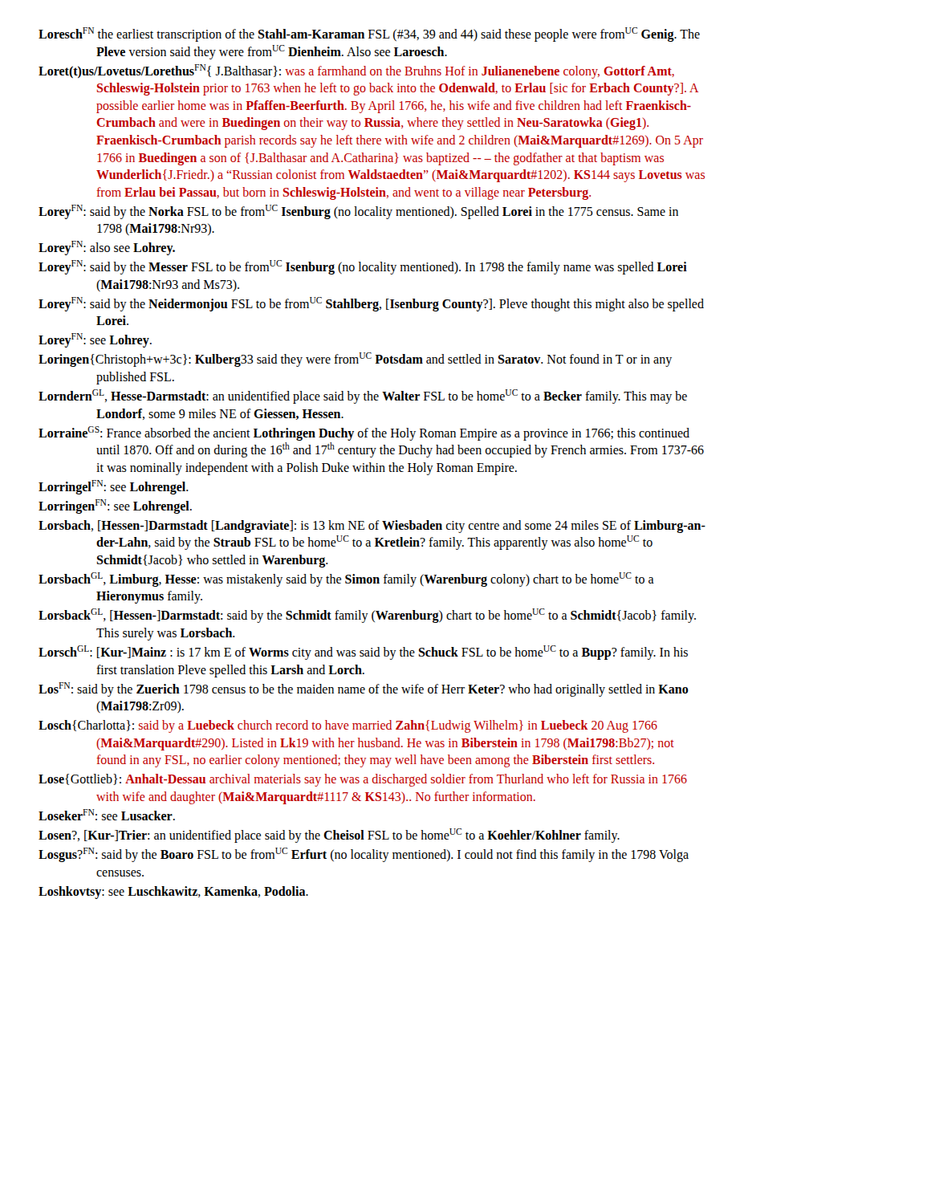LoreschFN the earliest transcription of the Stahl-am-Karaman FSL (#34, 39 and 44) said these people were fromUC Genig. The Pleve version said they were fromUC Dienheim. Also see Laroesch.
Loret(t)us/Lovetus/LorethusFN{ J.Balthasar}: was a farmhand on the Bruhns Hof in Julianenebene colony, Gottorf Amt, Schleswig-Holstein prior to 1763 when he left to go back into the Odenwald, to Erlau [sic for Erbach County?]. A possible earlier home was in Pfaffen-Beerfurth. By April 1766, he, his wife and five children had left Fraenkisch-Crumbach and were in Buedingen on their way to Russia, where they settled in Neu-Saratowka (Gieg1). Fraenkisch-Crumbach parish records say he left there with wife and 2 children (Mai&Marquardt#1269). On 5 Apr 1766 in Buedingen a son of {J.Balthasar and A.Catharina} was baptized -- – the godfather at that baptism was Wunderlich{J.Friedr.) a “Russian colonist from Waldstaedten” (Mai&Marquardt#1202). KS144 says Lovetus was from Erlau bei Passau, but born in Schleswig-Holstein, and went to a village near Petersburg.
LoreyFN: said by the Norka FSL to be fromUC Isenburg (no locality mentioned). Spelled Lorei in the 1775 census. Same in 1798 (Mai1798:Nr93).
LoreyFN: also see Lohrey.
LoreyFN: said by the Messer FSL to be fromUC Isenburg (no locality mentioned). In 1798 the family name was spelled Lorei (Mai1798:Nr93 and Ms73).
LoreyFN: said by the Neidermonjou FSL to be fromUC Stahlberg, [Isenburg County?]. Pleve thought this might also be spelled Lorei.
LoreyFN: see Lohrey.
Loringen{Christoph+w+3c}: Kulberg33 said they were fromUC Potsdam and settled in Saratov. Not found in T or in any published FSL.
LorndernGL, Hesse-Darmstadt: an unidentified place said by the Walter FSL to be homeUC to a Becker family. This may be Londorf, some 9 miles NE of Giessen, Hessen.
LorraineGS: France absorbed the ancient Lothringen Duchy of the Holy Roman Empire as a province in 1766; this continued until 1870. Off and on during the 16th and 17th century the Duchy had been occupied by French armies. From 1737-66 it was nominally independent with a Polish Duke within the Holy Roman Empire.
LorringelFN: see Lohrengel.
LorringenFN: see Lohrengel.
Lorsbach, [Hessen-]Darmstadt [Landgraviate]: is 13 km NE of Wiesbaden city centre and some 24 miles SE of Limburg-an-der-Lahn, said by the Straub FSL to be homeUC to a Kretlein? family. This apparently was also homeUC to Schmidt{Jacob} who settled in Warenburg.
LorsbachGL, Limburg, Hesse: was mistakenly said by the Simon family (Warenburg colony) chart to be homeUC to a Hieronymus family.
LorsbackGL, [Hessen-]Darmstadt: said by the Schmidt family (Warenburg) chart to be homeUC to a Schmidt{Jacob} family. This surely was Lorsbach.
LorschGL: [Kur-]Mainz : is 17 km E of Worms city and was said by the Schuck FSL to be homeUC to a Bupp? family. In his first translation Pleve spelled this Larsh and Lorch.
LosFN: said by the Zuerich 1798 census to be the maiden name of the wife of Herr Keter? who had originally settled in Kano (Mai1798:Zr09).
Losch{Charlotta}: said by a Luebeck church record to have married Zahn{Ludwig Wilhelm} in Luebeck 20 Aug 1766 (Mai&Marquardt#290). Listed in Lk19 with her husband. He was in Biberstein in 1798 (Mai1798:Bb27); not found in any FSL, no earlier colony mentioned; they may well have been among the Biberstein first settlers.
Lose{Gottlieb}: Anhalt-Dessau archival materials say he was a discharged soldier from Thurland who left for Russia in 1766 with wife and daughter (Mai&Marquardt#1117 & KS143).. No further information.
LosekerFN: see Lusacker.
Losen?, [Kur-]Trier: an unidentified place said by the Cheisol FSL to be homeUC to a Koehler/Kohlner family.
Losgus?FN: said by the Boaro FSL to be fromUC Erfurt (no locality mentioned). I could not find this family in the 1798 Volga censuses.
Loshkovtsy: see Luschkawitz, Kamenka, Podolia.